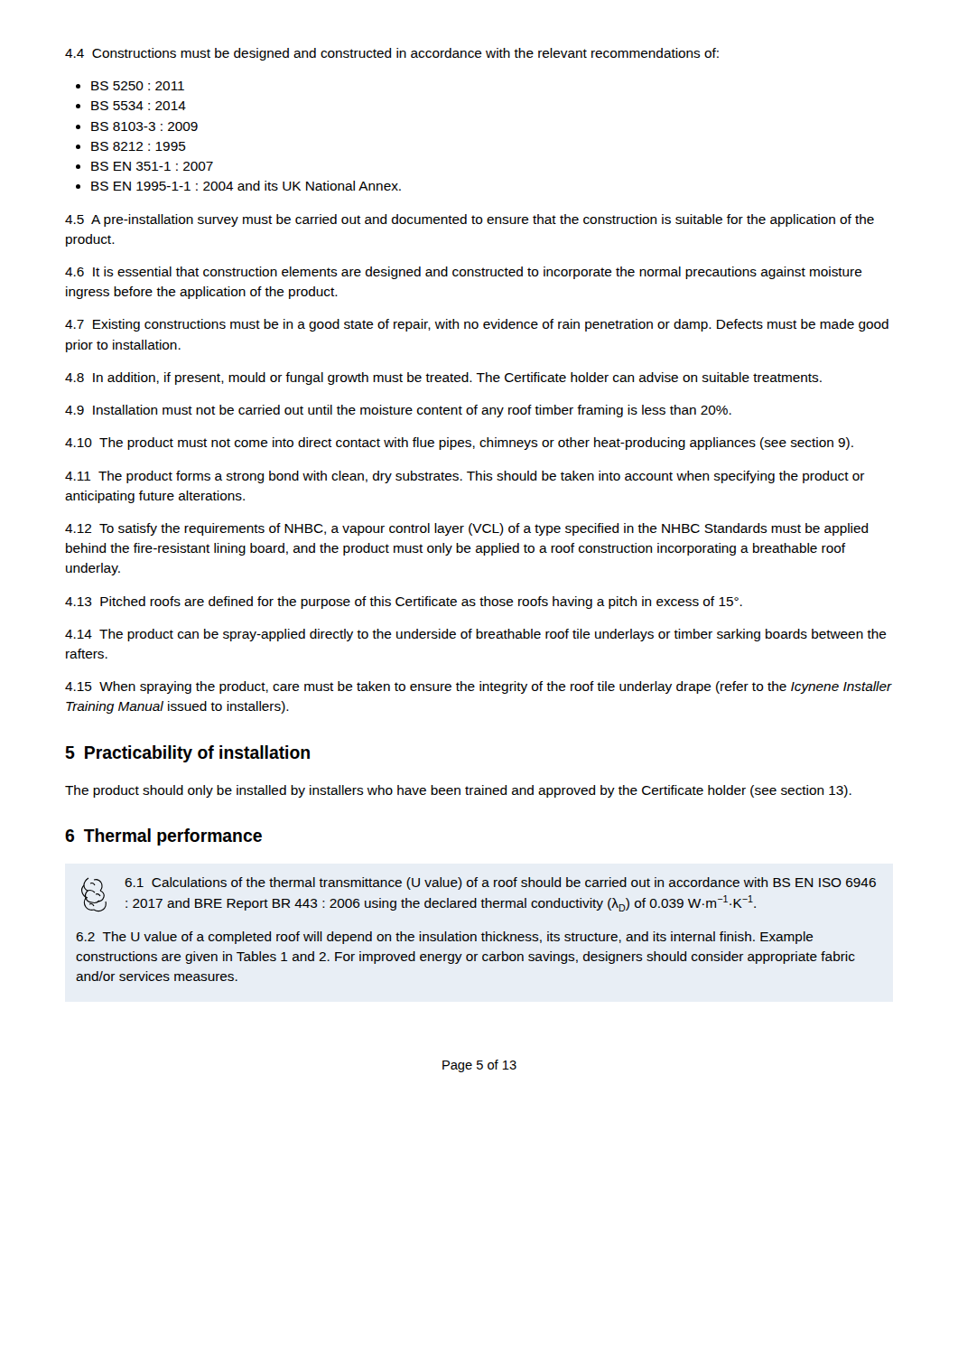4.4 Constructions must be designed and constructed in accordance with the relevant recommendations of:
BS 5250 : 2011
BS 5534 : 2014
BS 8103-3 : 2009
BS 8212 : 1995
BS EN 351-1 : 2007
BS EN 1995-1-1 : 2004 and its UK National Annex.
4.5 A pre-installation survey must be carried out and documented to ensure that the construction is suitable for the application of the product.
4.6 It is essential that construction elements are designed and constructed to incorporate the normal precautions against moisture ingress before the application of the product.
4.7 Existing constructions must be in a good state of repair, with no evidence of rain penetration or damp. Defects must be made good prior to installation.
4.8 In addition, if present, mould or fungal growth must be treated. The Certificate holder can advise on suitable treatments.
4.9 Installation must not be carried out until the moisture content of any roof timber framing is less than 20%.
4.10 The product must not come into direct contact with flue pipes, chimneys or other heat-producing appliances (see section 9).
4.11 The product forms a strong bond with clean, dry substrates. This should be taken into account when specifying the product or anticipating future alterations.
4.12 To satisfy the requirements of NHBC, a vapour control layer (VCL) of a type specified in the NHBC Standards must be applied behind the fire-resistant lining board, and the product must only be applied to a roof construction incorporating a breathable roof underlay.
4.13 Pitched roofs are defined for the purpose of this Certificate as those roofs having a pitch in excess of 15°.
4.14 The product can be spray-applied directly to the underside of breathable roof tile underlays or timber sarking boards between the rafters.
4.15 When spraying the product, care must be taken to ensure the integrity of the roof tile underlay drape (refer to the Icynene Installer Training Manual issued to installers).
5 Practicability of installation
The product should only be installed by installers who have been trained and approved by the Certificate holder (see section 13).
6 Thermal performance
6.1 Calculations of the thermal transmittance (U value) of a roof should be carried out in accordance with BS EN ISO 6946 : 2017 and BRE Report BR 443 : 2006 using the declared thermal conductivity (λD) of 0.039 W·m−1·K−1.
6.2 The U value of a completed roof will depend on the insulation thickness, its structure, and its internal finish. Example constructions are given in Tables 1 and 2. For improved energy or carbon savings, designers should consider appropriate fabric and/or services measures.
Page 5 of 13